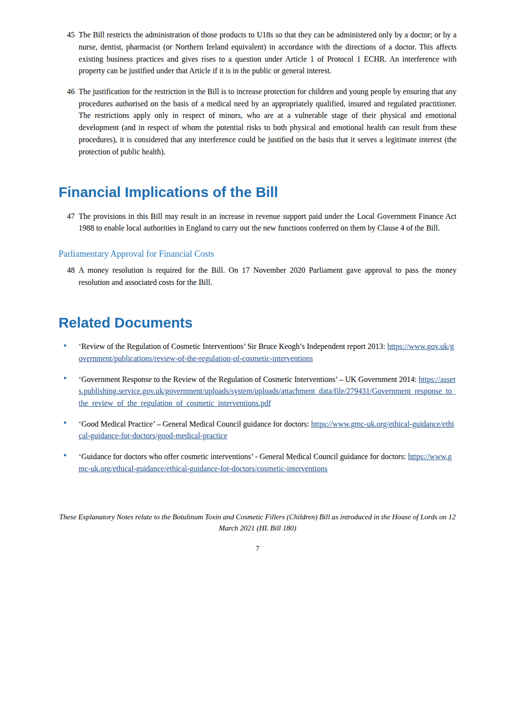45 The Bill restricts the administration of those products to U18s so that they can be administered only by a doctor; or by a nurse, dentist, pharmacist (or Northern Ireland equivalent) in accordance with the directions of a doctor. This affects existing business practices and gives rises to a question under Article 1 of Protocol 1 ECHR. An interference with property can be justified under that Article if it is in the public or general interest.
46 The justification for the restriction in the Bill is to increase protection for children and young people by ensuring that any procedures authorised on the basis of a medical need by an appropriately qualified, insured and regulated practitioner. The restrictions apply only in respect of minors, who are at a vulnerable stage of their physical and emotional development (and in respect of whom the potential risks to both physical and emotional health can result from these procedures), it is considered that any interference could be justified on the basis that it serves a legitimate interest (the protection of public health).
Financial Implications of the Bill
47 The provisions in this Bill may result in an increase in revenue support paid under the Local Government Finance Act 1988 to enable local authorities in England to carry out the new functions conferred on them by Clause 4 of the Bill.
Parliamentary Approval for Financial Costs
48 A money resolution is required for the Bill. On 17 November 2020 Parliament gave approval to pass the money resolution and associated costs for the Bill.
Related Documents
‘Review of the Regulation of Cosmetic Interventions’ Sir Bruce Keogh’s Independent report 2013: https://www.gov.uk/government/publications/review-of-the-regulation-of-cosmetic-interventions
‘Government Response to the Review of the Regulation of Cosmetic Interventions’ – UK Government 2014: https://assets.publishing.service.gov.uk/government/uploads/system/uploads/attachment_data/file/279431/Government_response_to_the_review_of_the_regulation_of_cosmetic_interventions.pdf
‘Good Medical Practice’ – General Medical Council guidance for doctors: https://www.gmc-uk.org/ethical-guidance/ethical-guidance-for-doctors/good-medical-practice
‘Guidance for doctors who offer cosmetic interventions’ - General Medical Council guidance for doctors: https://www.gmc-uk.org/ethical-guidance/ethical-guidance-for-doctors/cosmetic-interventions
These Explanatory Notes relate to the Botulinum Toxin and Cosmetic Fillers (Children) Bill as introduced in the House of Lords on 12 March 2021 (HL Bill 180)
7